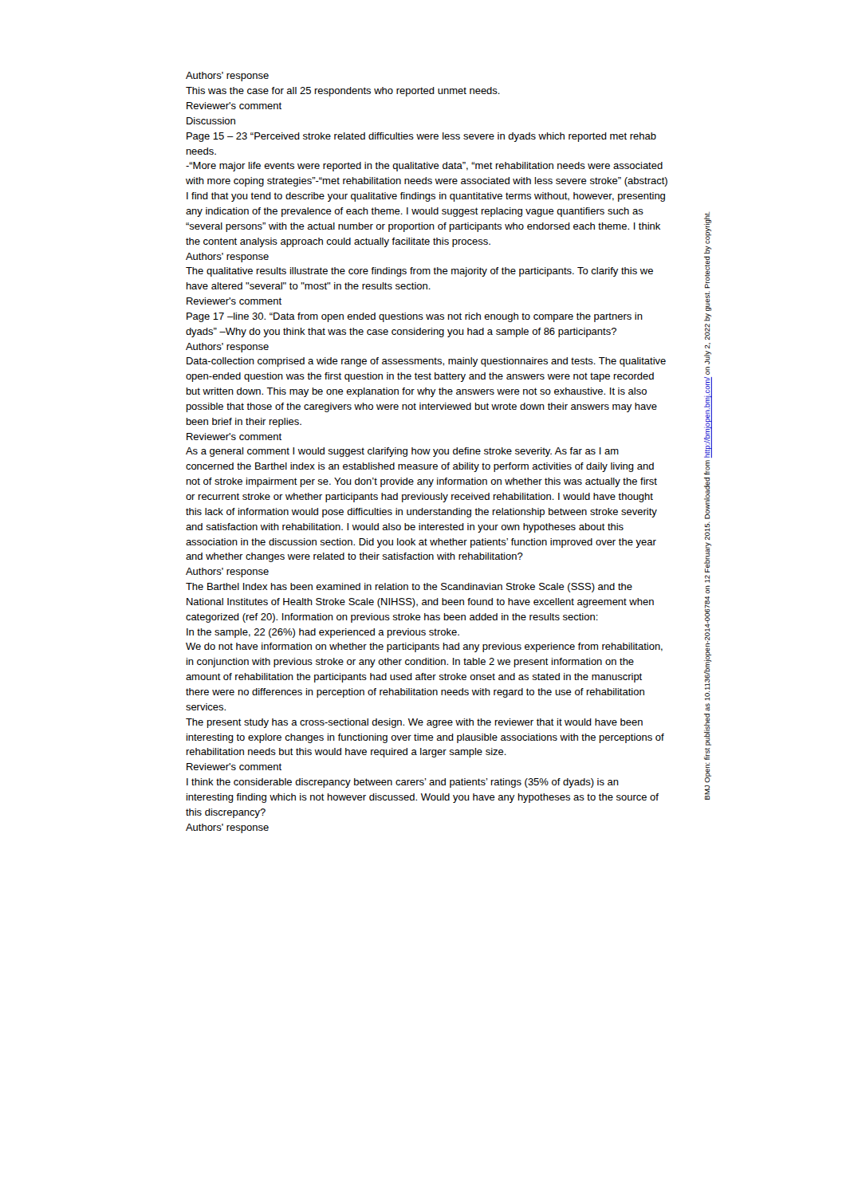BMJ Open: first published as 10.1136/bmjopen-2014-006784 on 12 February 2015. Downloaded from http://bmjopen.bmj.com/ on July 2, 2022 by guest. Protected by copyright.
Authors' response
This was the case for all 25 respondents who reported unmet needs.
Reviewer's comment
Discussion
Page 15 – 23 “Perceived stroke related difficulties were less severe in dyads which reported met rehab needs.
-“More major life events were reported in the qualitative data”, “met rehabilitation needs were associated with more coping strategies”-“met rehabilitation needs were associated with less severe stroke” (abstract)
I find that you tend to describe your qualitative findings in quantitative terms without, however, presenting any indication of the prevalence of each theme. I would suggest replacing vague quantifiers such as “several persons” with the actual number or proportion of participants who endorsed each theme. I think the content analysis approach could actually facilitate this process.
Authors' response
The qualitative results illustrate the core findings from the majority of the participants. To clarify this we have altered "several" to "most" in the results section.
Reviewer's comment
Page 17 –line 30. “Data from open ended questions was not rich enough to compare the partners in dyads” –Why do you think that was the case considering you had a sample of 86 participants?
Authors' response
Data-collection comprised a wide range of assessments, mainly questionnaires and tests. The qualitative open-ended question was the first question in the test battery and the answers were not tape recorded but written down. This may be one explanation for why the answers were not so exhaustive. It is also possible that those of the caregivers who were not interviewed but wrote down their answers may have been brief in their replies.
Reviewer's comment
As a general comment I would suggest clarifying how you define stroke severity. As far as I am concerned the Barthel index is an established measure of ability to perform activities of daily living and not of stroke impairment per se. You don’t provide any information on whether this was actually the first or recurrent stroke or whether participants had previously received rehabilitation. I would have thought this lack of information would pose difficulties in understanding the relationship between stroke severity and satisfaction with rehabilitation. I would also be interested in your own hypotheses about this association in the discussion section. Did you look at whether patients’ function improved over the year and whether changes were related to their satisfaction with rehabilitation?
Authors' response
The Barthel Index has been examined in relation to the Scandinavian Stroke Scale (SSS) and the National Institutes of Health Stroke Scale (NIHSS), and been found to have excellent agreement when categorized (ref 20). Information on previous stroke has been added in the results section:
In the sample, 22 (26%) had experienced a previous stroke.
We do not have information on whether the participants had any previous experience from rehabilitation, in conjunction with previous stroke or any other condition. In table 2 we present information on the amount of rehabilitation the participants had used after stroke onset and as stated in the manuscript there were no differences in perception of rehabilitation needs with regard to the use of rehabilitation services.
The present study has a cross-sectional design. We agree with the reviewer that it would have been interesting to explore changes in functioning over time and plausible associations with the perceptions of rehabilitation needs but this would have required a larger sample size.
Reviewer's comment
I think the considerable discrepancy between carers’ and patients’ ratings (35% of dyads) is an interesting finding which is not however discussed. Would you have any hypotheses as to the source of this discrepancy?
Authors' response